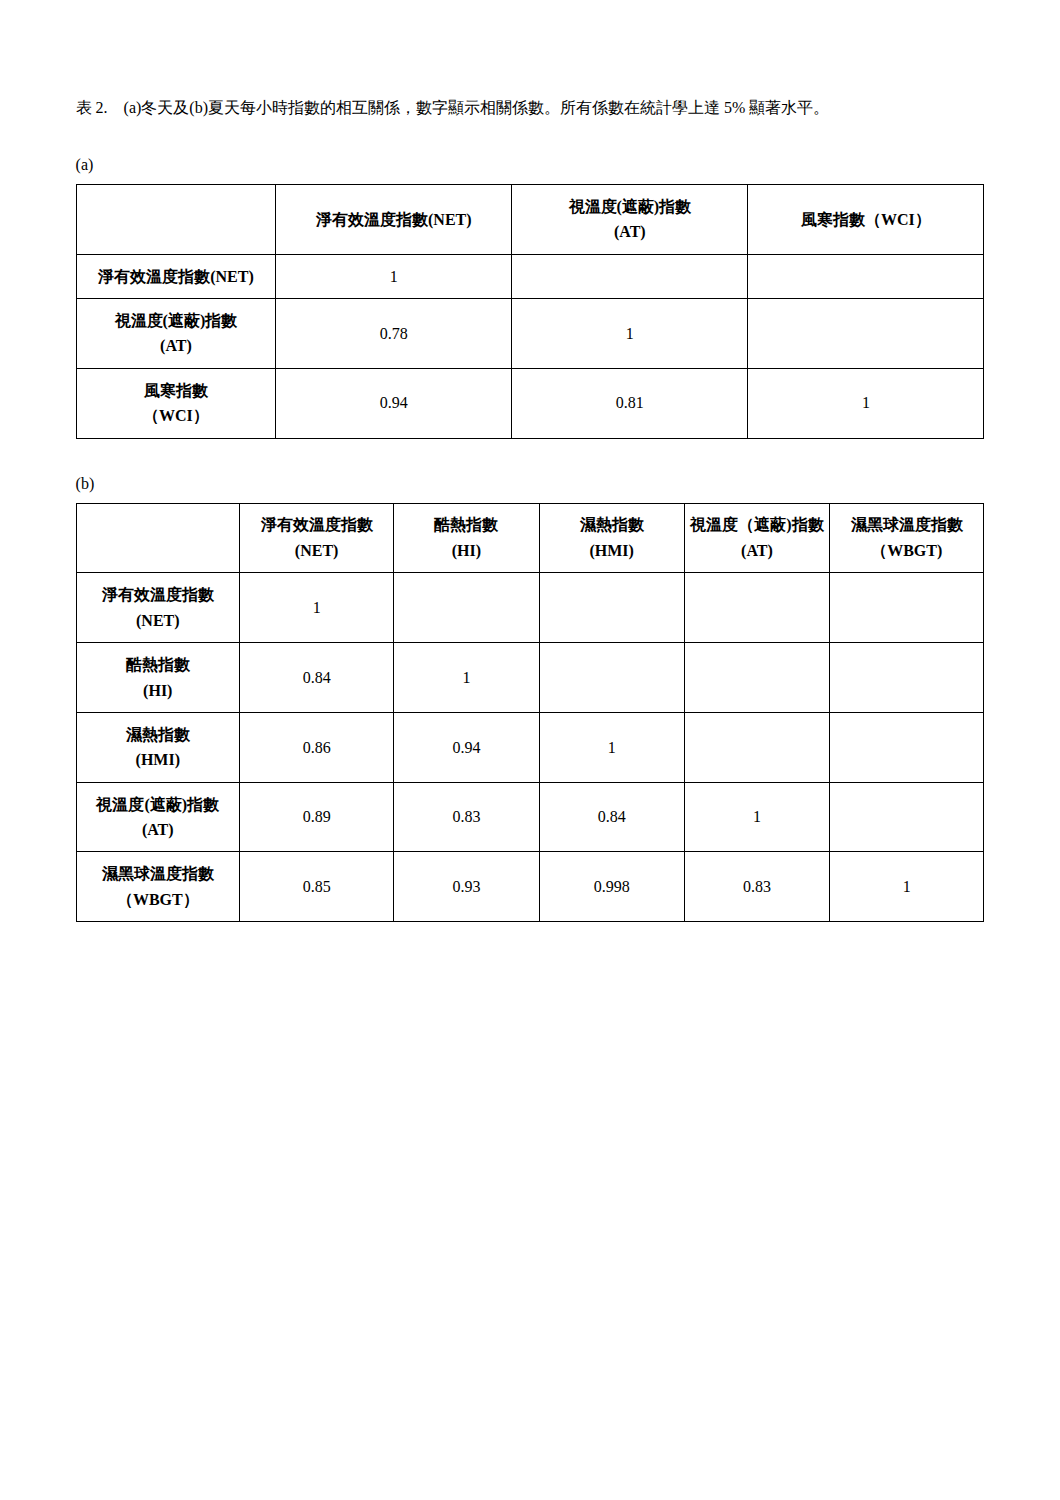表 2.　(a)冬天及(b)夏天每小時指數的相互關係，數字顯示相關係數。所有係數在統計學上達 5% 顯著水平。
(a)
| | 淨有效溫度指數(NET) | 視溫度(遮蔽)指數 (AT) | 風寒指數（WCI） |
| 淨有效溫度指數(NET) | 1 | | |
| 視溫度(遮蔽)指數 (AT) | 0.78 | 1 | |
| 風寒指數 （WCI） | 0.94 | 0.81 | 1 |
(b)
| | 淨有效溫度指數(NET) | 酷熱指數 (HI) | 濕熱指數 (HMI) | 視溫度（遮蔽)指數 (AT) | 濕黑球溫度指數（WBGT) |
| 淨有效溫度指數(NET) | 1 | | | | |
| 酷熱指數 (HI) | 0.84 | 1 | | | |
| 濕熱指數 (HMI) | 0.86 | 0.94 | 1 | | |
| 視溫度(遮蔽)指數 (AT) | 0.89 | 0.83 | 0.84 | 1 | |
| 濕黑球溫度指數 （WBGT） | 0.85 | 0.93 | 0.998 | 0.83 | 1 |